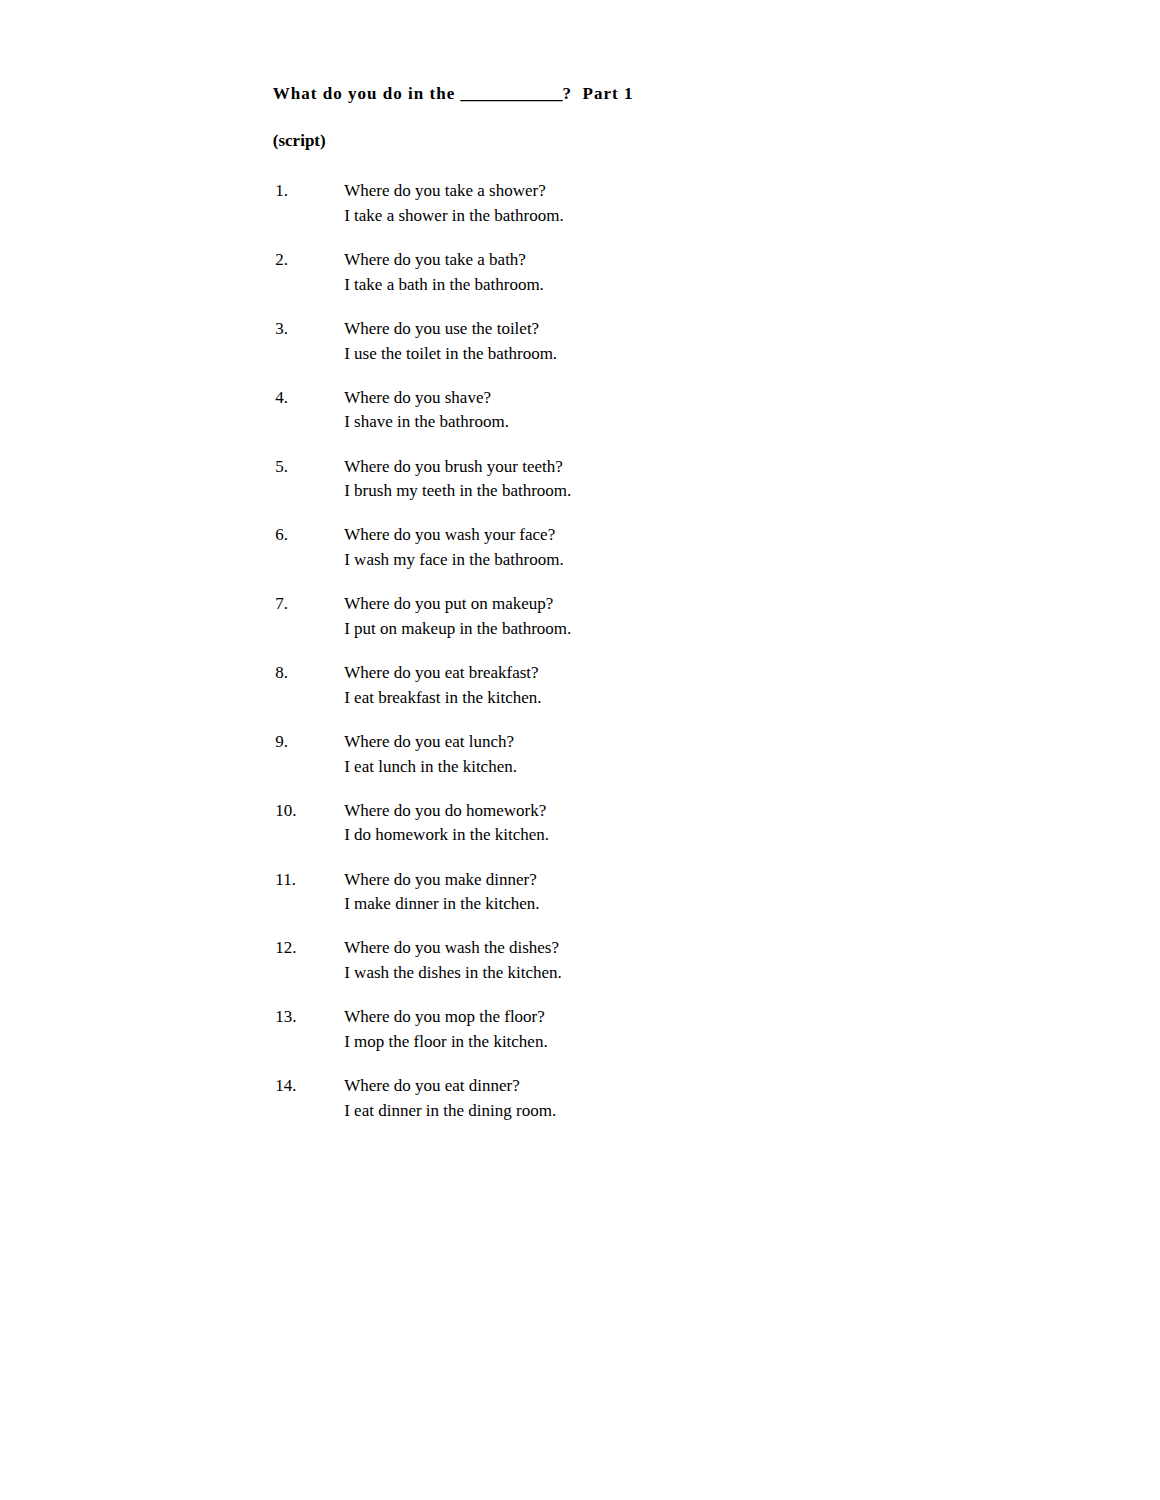What do you do in the ____________? Part 1
(script)
1. Where do you take a shower? I take a shower in the bathroom.
2. Where do you take a bath? I take a bath in the bathroom.
3. Where do you use the toilet? I use the toilet in the bathroom.
4. Where do you shave? I shave in the bathroom.
5. Where do you brush your teeth? I brush my teeth in the bathroom.
6. Where do you wash your face? I wash my face in the bathroom.
7. Where do you put on makeup? I put on makeup in the bathroom.
8. Where do you eat breakfast? I eat breakfast in the kitchen.
9. Where do you eat lunch? I eat lunch in the kitchen.
10. Where do you do homework? I do homework in the kitchen.
11. Where do you make dinner? I make dinner in the kitchen.
12. Where do you wash the dishes? I wash the dishes in the kitchen.
13. Where do you mop the floor? I mop the floor in the kitchen.
14. Where do you eat dinner? I eat dinner in the dining room.